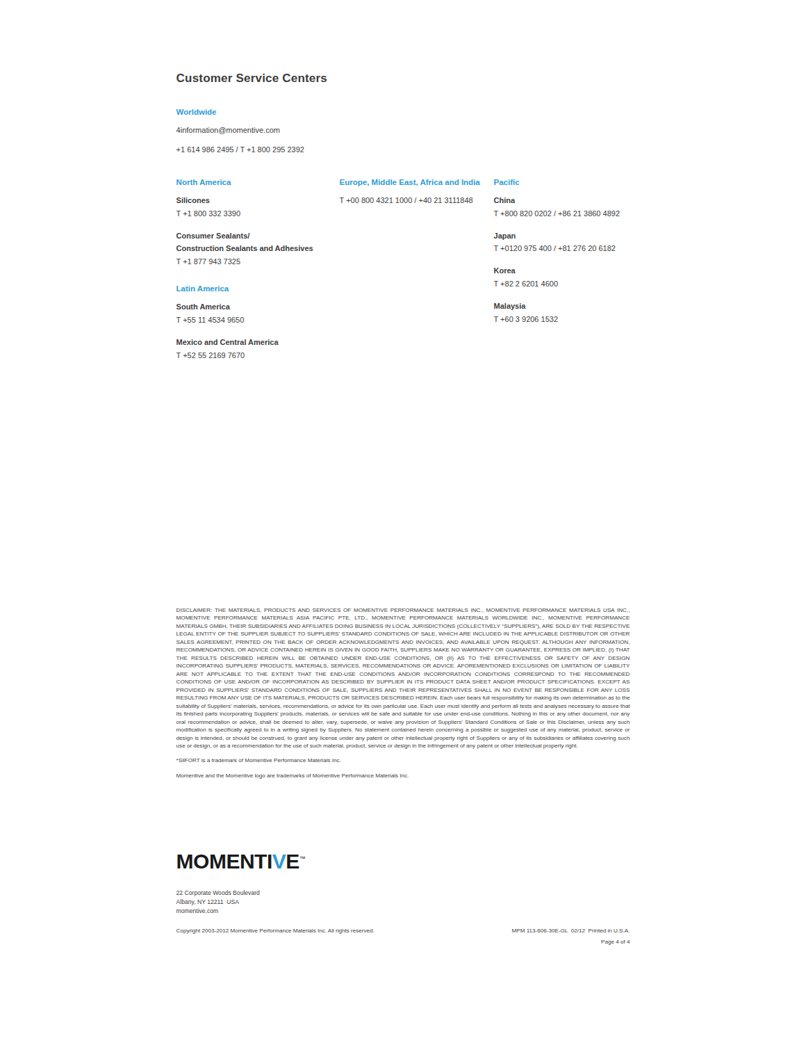Customer Service Centers
Worldwide
4information@momentive.com
+1 614 986 2495 / T +1 800 295 2392
North America
Silicones
T +1 800 332 3390
Consumer Sealants/
Construction Sealants and Adhesives
T +1 877 943 7325
Latin America
South America
T +55 11 4534 9650
Mexico and Central America
T +52 55 2169 7670
Europe, Middle East, Africa and India
T +00 800 4321 1000 / +40 21 3111848
Pacific
China
T +800 820 0202 / +86 21 3860 4892
Japan
T +0120 975 400 / +81 276 20 6182
Korea
T +82 2 6201 4600
Malaysia
T +60 3 9206 1532
DISCLAIMER: THE MATERIALS, PRODUCTS AND SERVICES OF MOMENTIVE PERFORMANCE MATERIALS INC., MOMENTIVE PERFORMANCE MATERIALS USA INC., MOMENTIVE PERFORMANCE MATERIALS ASIA PACIFIC PTE. LTD., MOMENTIVE PERFORMANCE MATERIALS WORLDWIDE INC., MOMENTIVE PERFORMANCE MATERIALS GmbH, THEIR SUBSIDIARIES AND AFFILIATES DOING BUSINESS IN LOCAL JURISDICTIONS (collectively “SUPPLIERS”), ARE SOLD BY THE RESPECTIVE LEGAL ENTITY OF THE SUPPLIER SUBJECT TO SUPPLIERS’ STANDARD CONDITIONS OF SALE, WHICH ARE INCLUDED IN THE APPLICABLE DISTRIBUTOR OR OTHER SALES AGREEMENT, PRINTED ON THE BACK OF ORDER ACKNOWLEDGMENTS AND INVOICES, AND AVAILABLE UPON REQUEST. ALTHOUGH ANY INFORMATION, RECOMMENDATIONS, OR ADVICE CONTAINED HEREIN IS GIVEN IN GOOD FAITH, SUPPLIERS MAKE NO WARRANTY OR GUARANTEE, EXPRESS OR IMPLIED, (i) THAT THE RESULTS DESCRIBED HEREIN WILL BE OBTAINED UNDER END-USE CONDITIONS, OR (ii) AS TO THE EFFECTIVENESS OR SAFETY OF ANY DESIGN INCORPORATING SUPPLIERS’ PRODUCTS, MATERIALS, SERVICES, RECOMMENDATIONS OR ADVICE. AFOREMENTIONED EXCLUSIONS OR LIMITATION OF LIABILITY ARE NOT APPLICABLE TO THE EXTENT THAT THE END-USE CONDITIONS AND/OR INCORPORATION CONDITIONS CORRESPOND TO THE RECOMMENDED CONDITIONS OF USE AND/OR OF INCORPORATION AS DESCRIBED BY SUPPLIER IN ITS PRODUCT DATA SHEET AND/OR PRODUCT SPECIFICATIONS. EXCEPT AS PROVIDED IN SUPPLIERS’ STANDARD CONDITIONS OF SALE, SUPPLIERS AND THEIR REPRESENTATIVES SHALL IN NO EVENT BE RESPONSIBLE FOR ANY LOSS RESULTING FROM ANY USE OF ITS MATERIALS, PRODUCTS OR SERVICES DESCRIBED HEREIN. Each user bears full responsibility for making its own determination as to the suitability of Suppliers’ materials, services, recommendations, or advice for its own particular use. Each user must identify and perform all tests and analyses necessary to assure that its finished parts incorporating Suppliers’ products, materials, or services will be safe and suitable for use under end-use conditions. Nothing in this or any other document, nor any oral recommendation or advice, shall be deemed to alter, vary, supersede, or waive any provision of Suppliers’ Standard Conditions of Sale or this Disclaimer, unless any such modification is specifically agreed to in a writing signed by Suppliers. No statement contained herein concerning a possible or suggested use of any material, product, service or design is intended, or should be construed, to grant any license under any patent or other intellectual property right of Suppliers or any of its subsidiaries or affiliates covering such use or design, or as a recommendation for the use of such material, product, service or design in the infringement of any patent or other intellectual property right.
*SilFORT is a trademark of Momentive Performance Materials Inc.
Momentive and the Momentive logo are trademarks of Momentive Performance Materials Inc.
MOMENTIVE™
22 Corporate Woods Boulevard
Albany, NY 12211 USA
momentive.com
Copyright 2003-2012 Momentive Performance Materials Inc. All rights reserved.
MPM 113-606-30E-GL 02/12 Printed in U.S.A.
Page 4 of 4